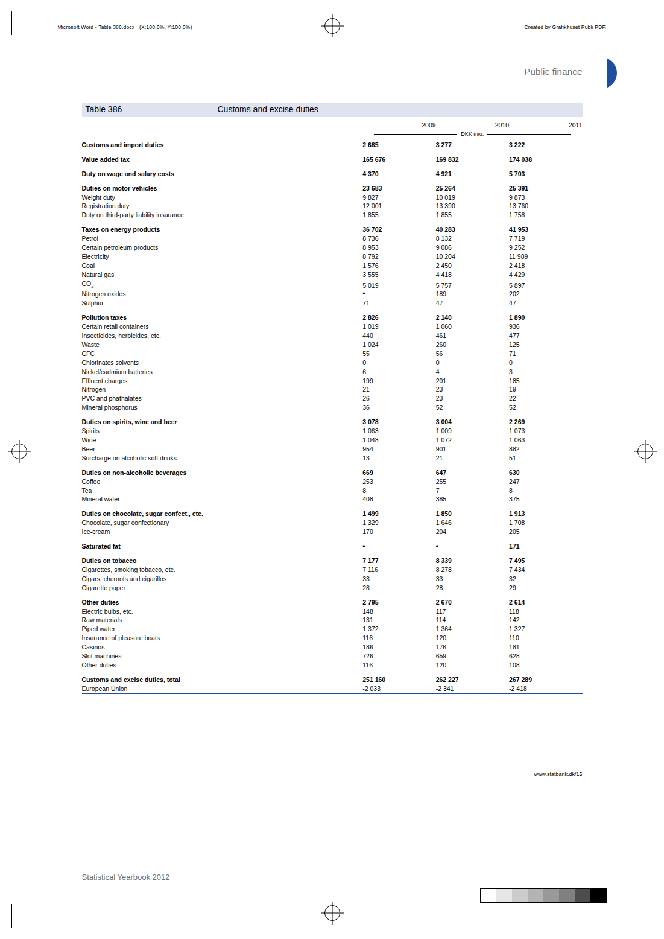Microsoft Word - Table 386.docx (X:100.0%, Y:100.0%) Created by Grafikhuset Publi PDF.
Public finance
Table 386 Customs and excise duties
| | 2009 | 2010 | 2011 |
| | DKK mio. |
| Customs and import duties | 2 685 | 3 277 | 3 222 |
| Value added tax | 165 676 | 169 832 | 174 038 |
| Duty on wage and salary costs | 4 370 | 4 921 | 5 703 |
| Duties on motor vehicles | 23 683 | 25 264 | 25 391 |
| Weight duty | 9 827 | 10 019 | 9 873 |
| Registration duty | 12 001 | 13 390 | 13 760 |
| Duty on third-party liability insurance | 1 855 | 1 855 | 1 758 |
| Taxes on energy products | 36 702 | 40 283 | 41 953 |
| Petrol | 8 736 | 8 132 | 7 719 |
| Certain petroleum products | 8 953 | 9 086 | 9 252 |
| Electricity | 8 792 | 10 204 | 11 989 |
| Coal | 1 576 | 2 450 | 2 418 |
| Natural gas | 3 555 | 4 418 | 4 429 |
| CO 2 | 5 019 | 5 757 | 5 897 |
| Nitrogen oxides | • | 189 | 202 |
| Sulphur | 71 | 47 | 47 |
| Pollution taxes | 2 826 | 2 140 | 1 890 |
| Certain retail containers | 1 019 | 1 060 | 936 |
| Insecticides, herbicides, etc. | 440 | 461 | 477 |
| Waste | 1 024 | 260 | 125 |
| CFC | 55 | 56 | 71 |
| Chlorinates solvents | 0 | 0 | 0 |
| Nickel/cadmium batteries | 6 | 4 | 3 |
| Effluent charges | 199 | 201 | 185 |
| Nitrogen | 21 | 23 | 19 |
| PVC and phathalates | 26 | 23 | 22 |
| Mineral phosphorus | 36 | 52 | 52 |
| Duties on spirits, wine and beer | 3 078 | 3 004 | 2 269 |
| Spirits | 1 063 | 1 009 | 1 073 |
| Wine | 1 048 | 1 072 | 1 063 |
| Beer | 954 | 901 | 882 |
| Surcharge on alcoholic soft drinks | 13 | 21 | 51 |
| Duties on non-alcoholic beverages | 669 | 647 | 630 |
| Coffee | 253 | 255 | 247 |
| Tea | 8 | 7 | 8 |
| Mineral water | 408 | 385 | 375 |
| Duties on chocolate, sugar confect., etc. | 1 499 | 1 850 | 1 913 |
| Chocolate, sugar confectionary | 1 329 | 1 646 | 1 708 |
| Ice-cream | 170 | 204 | 205 |
| Saturated fat | • | • | 171 |
| Duties on tobacco | 7 177 | 8 339 | 7 495 |
| Cigarettes, smoking tobacco, etc. | 7 116 | 8 278 | 7 434 |
| Cigars, cheroots and cigarillos | 33 | 33 | 32 |
| Cigarette paper | 28 | 28 | 29 |
| Other duties | 2 795 | 2 670 | 2 614 |
| Electric bulbs, etc. | 148 | 117 | 118 |
| Raw materials | 131 | 114 | 142 |
| Piped water | 1 372 | 1 364 | 1 327 |
| Insurance of pleasure boats | 116 | 120 | 110 |
| Casinos | 186 | 176 | 181 |
| Slot machines | 726 | 659 | 628 |
| Other duties | 116 | 120 | 108 |
| Customs and excise duties, total | 251 160 | 262 227 | 267 289 |
| European Union | -2 033 | -2 341 | -2 418 |
www.statbank.dk/15
Statistical Yearbook 2012